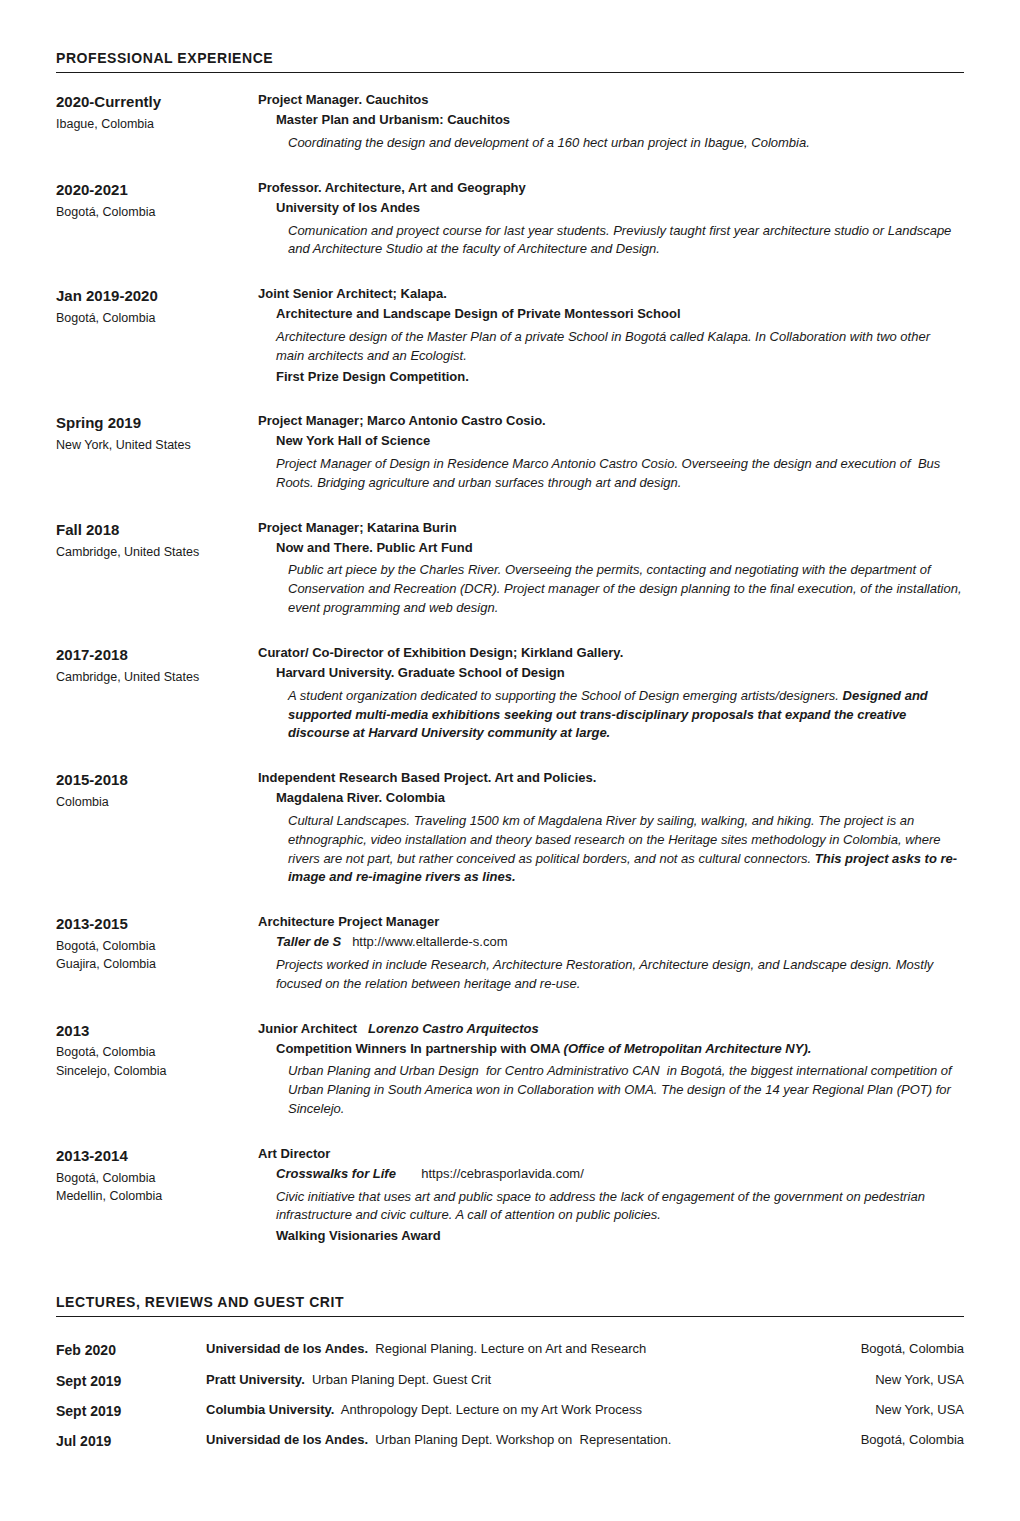Professional Experience
2020-Currently Ibague, Colombia
Project Manager. Cauchitos
Master Plan and Urbanism: Cauchitos
Coordinating the design and development of a 160 hect urban project in Ibague, Colombia.
2020-2021 Bogotá, Colombia
Professor. Architecture, Art and Geography
University of los Andes
Comunication and proyect course for last year students. Previusly taught first year architecture studio or Landscape and Architecture Studio at the faculty of Architecture and Design.
Jan 2019-2020 Bogotá, Colombia
Joint Senior Architect; Kalapa.
Architecture and Landscape Design of Private Montessori School
Architecture design of the Master Plan of a private School in Bogotá called Kalapa. In Collaboration with two other main architects and an Ecologist.
First Prize Design Competition.
Spring 2019 New York, United States
Project Manager; Marco Antonio Castro Cosio.
New York Hall of Science
Project Manager of Design in Residence Marco Antonio Castro Cosio. Overseeing the design and execution of Bus Roots. Bridging agriculture and urban surfaces through art and design.
Fall 2018 Cambridge, United States
Project Manager; Katarina Burin
Now and There. Public Art Fund
Public art piece by the Charles River. Overseeing the permits, contacting and negotiating with the department of Conservation and Recreation (DCR). Project manager of the design planning to the final execution, of the installation, event programming and web design.
2017-2018 Cambridge, United States
Curator/ Co-Director of Exhibition Design; Kirkland Gallery.
Harvard University. Graduate School of Design
A student organization dedicated to supporting the School of Design emerging artists/designers. Designed and supported multi-media exhibitions seeking out trans-disciplinary proposals that expand the creative discourse at Harvard University community at large.
2015-2018 Colombia
Independent Research Based Project. Art and Policies.
Magdalena River. Colombia
Cultural Landscapes. Traveling 1500 km of Magdalena River by sailing, walking, and hiking. The project is an ethnographic, video installation and theory based research on the Heritage sites methodology in Colombia, where rivers are not part, but rather conceived as political borders, and not as cultural connectors. This project asks to re-image and re-imagine rivers as lines.
2013-2015 Bogotá, Colombia
Guajira, Colombia
Architecture Project Manager
Taller de S http://www.eltallerde-s.com
Projects worked in include Research, Architecture Restoration, Architecture design, and Landscape design. Mostly focused on the relation between heritage and re-use.
2013 Bogotá, Colombia
Sincelejo, Colombia
Junior Architect Lorenzo Castro Arquitectos
Competition Winners In partnership with OMA (Office of Metropolitan Architecture NY).
Urban Planing and Urban Design for Centro Administrativo CAN in Bogotá, the biggest international competition of Urban Planing in South America won in Collaboration with OMA. The design of the 14 year Regional Plan (POT) for Sincelejo.
2013-2014 Bogotá, Colombia
Medellin, Colombia
Art Director
Crosswalks for Life https://cebrasporlavida.com/
Civic initiative that uses art and public space to address the lack of engagement of the government on pedestrian infrastructure and civic culture. A call of attention on public policies.
Walking Visionaries Award
Lectures, Reviews and Guest Crit
| Feb 2020 | Universidad de los Andes. Regional Planing. Lecture on Art and Research | Bogotá, Colombia |
| Sept 2019 | Pratt University. Urban Planing Dept. Guest Crit | New York, USA |
| Sept 2019 | Columbia University. Anthropology Dept. Lecture on my Art Work Process | New York, USA |
| Jul 2019 | Universidad de los Andes. Urban Planing Dept. Workshop on Representation. | Bogotá, Colombia |